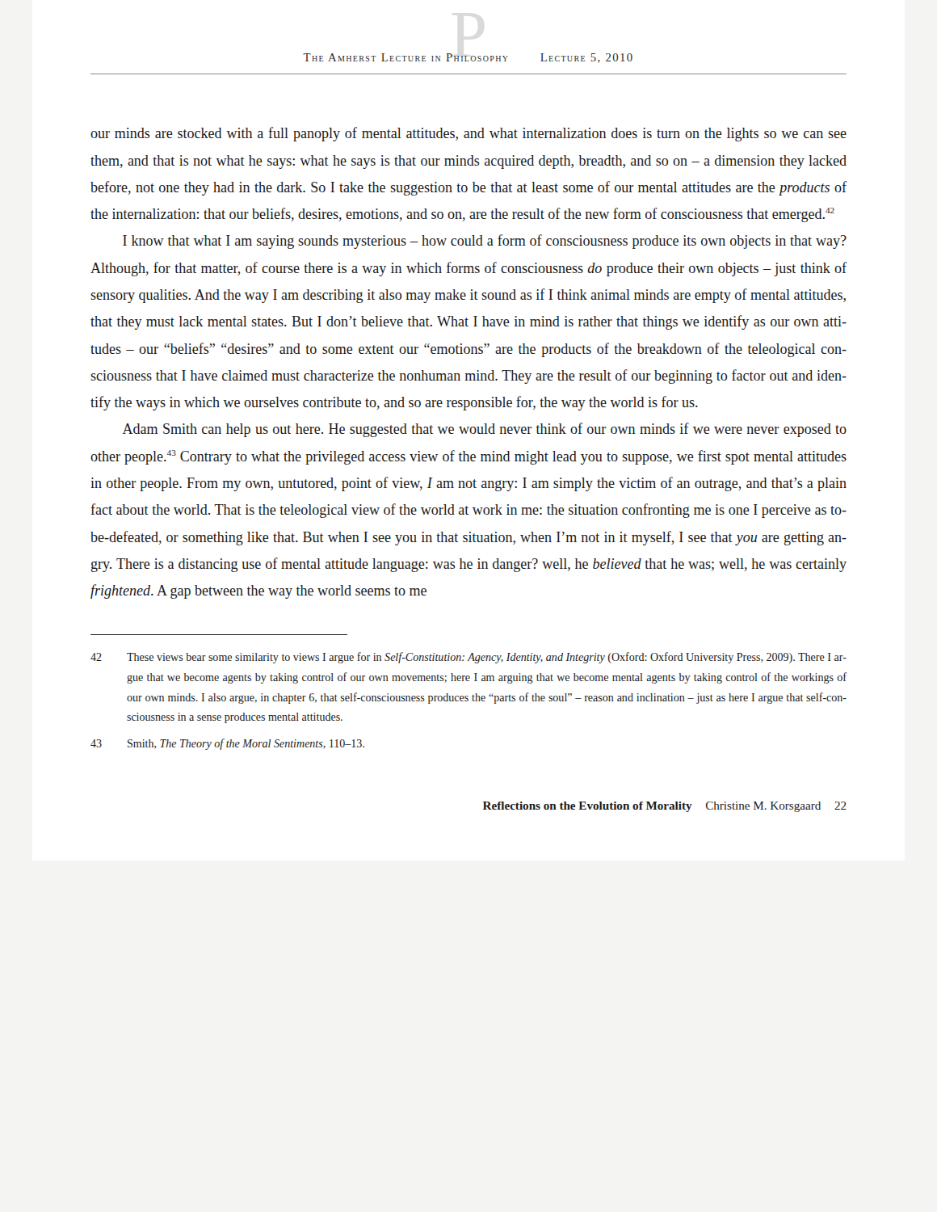P
The Amherst Lecture in Philosophy Lecture 5, 2010
our minds are stocked with a full panoply of mental attitudes, and what internalization does is turn on the lights so we can see them, and that is not what he says: what he says is that our minds acquired depth, breadth, and so on – a dimension they lacked before, not one they had in the dark. So I take the suggestion to be that at least some of our mental attitudes are the products of the internalization: that our beliefs, desires, emotions, and so on, are the result of the new form of consciousness that emerged.42
I know that what I am saying sounds mysterious – how could a form of consciousness produce its own objects in that way? Although, for that matter, of course there is a way in which forms of consciousness do produce their own objects – just think of sensory qualities. And the way I am describing it also may make it sound as if I think animal minds are empty of mental attitudes, that they must lack mental states. But I don’t believe that. What I have in mind is rather that things we identify as our own attitudes – our “beliefs” “desires” and to some extent our “emotions” are the products of the breakdown of the teleological consciousness that I have claimed must characterize the nonhuman mind. They are the result of our beginning to factor out and identify the ways in which we ourselves contribute to, and so are responsible for, the way the world is for us.
Adam Smith can help us out here. He suggested that we would never think of our own minds if we were never exposed to other people.43 Contrary to what the privileged access view of the mind might lead you to suppose, we first spot mental attitudes in other people. From my own, untutored, point of view, I am not angry: I am simply the victim of an outrage, and that’s a plain fact about the world. That is the teleological view of the world at work in me: the situation confronting me is one I perceive as to-be-defeated, or something like that. But when I see you in that situation, when I’m not in it myself, I see that you are getting angry. There is a distancing use of mental attitude language: was he in danger? well, he believed that he was; well, he was certainly frightened. A gap between the way the world seems to me
42 These views bear some similarity to views I argue for in Self-Constitution: Agency, Identity, and Integrity (Oxford: Oxford University Press, 2009). There I argue that we become agents by taking control of our own movements; here I am arguing that we become mental agents by taking control of the workings of our own minds. I also argue, in chapter 6, that self-consciousness produces the “parts of the soul” – reason and inclination – just as here I argue that self-consciousness in a sense produces mental attitudes.
43 Smith, The Theory of the Moral Sentiments, 110–13.
Reflections on the Evolution of Morality Christine M. Korsgaard 22